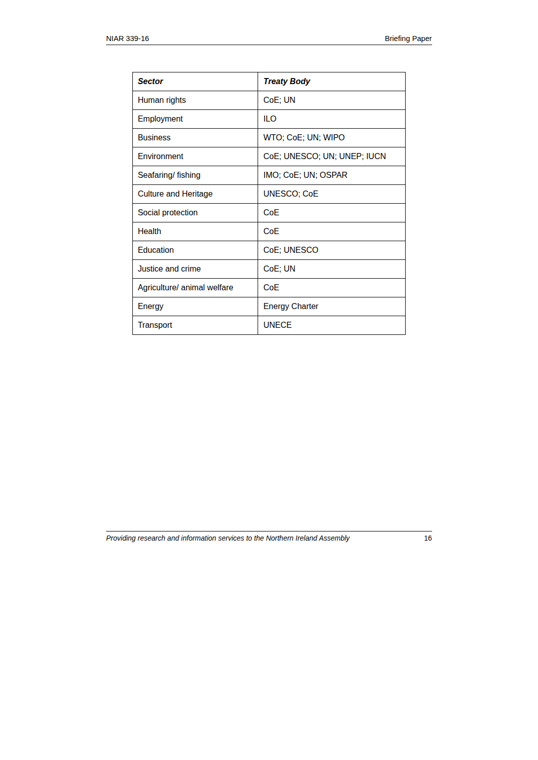NIAR 339-16
Briefing Paper
| Sector | Treaty Body |
| --- | --- |
| Human rights | CoE; UN |
| Employment | ILO |
| Business | WTO; CoE; UN; WIPO |
| Environment | CoE; UNESCO; UN; UNEP; IUCN |
| Seafaring/ fishing | IMO; CoE; UN; OSPAR |
| Culture and Heritage | UNESCO; CoE |
| Social protection | CoE |
| Health | CoE |
| Education | CoE; UNESCO |
| Justice and crime | CoE; UN |
| Agriculture/ animal welfare | CoE |
| Energy | Energy Charter |
| Transport | UNECE |
Providing research and information services to the Northern Ireland Assembly
16